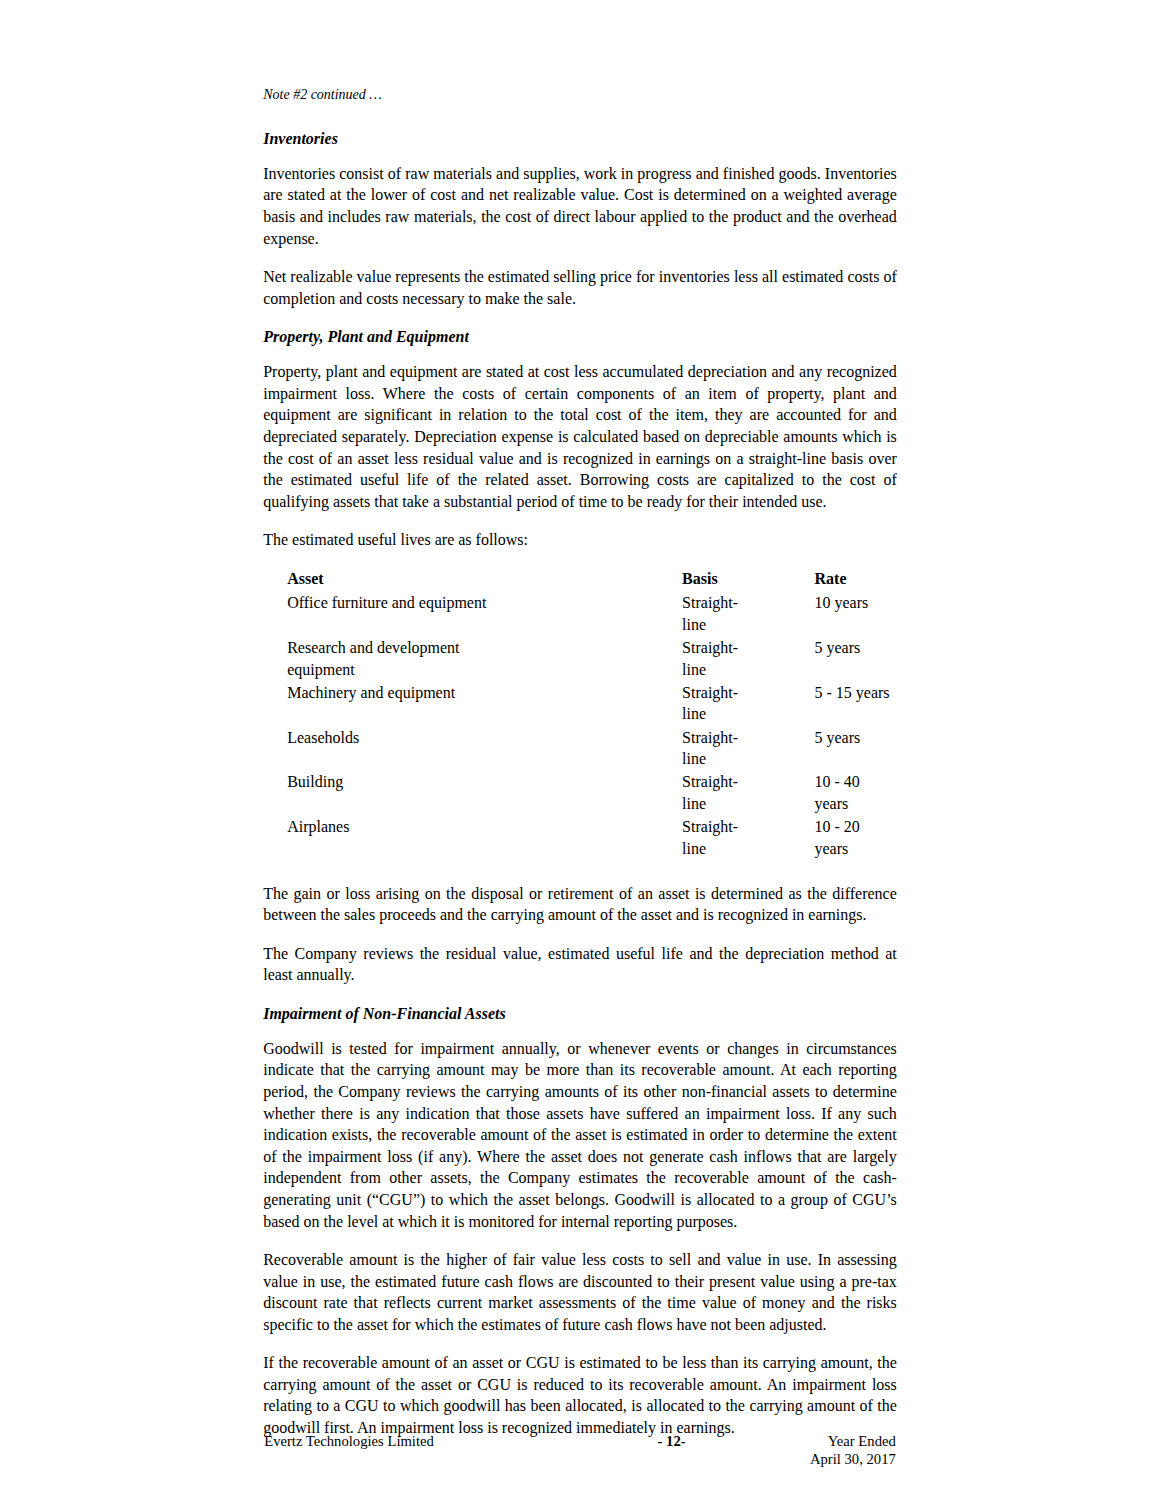Note #2 continued …
Inventories
Inventories consist of raw materials and supplies, work in progress and finished goods. Inventories are stated at the lower of cost and net realizable value. Cost is determined on a weighted average basis and includes raw materials, the cost of direct labour applied to the product and the overhead expense.
Net realizable value represents the estimated selling price for inventories less all estimated costs of completion and costs necessary to make the sale.
Property, Plant and Equipment
Property, plant and equipment are stated at cost less accumulated depreciation and any recognized impairment loss. Where the costs of certain components of an item of property, plant and equipment are significant in relation to the total cost of the item, they are accounted for and depreciated separately. Depreciation expense is calculated based on depreciable amounts which is the cost of an asset less residual value and is recognized in earnings on a straight-line basis over the estimated useful life of the related asset. Borrowing costs are capitalized to the cost of qualifying assets that take a substantial period of time to be ready for their intended use.
The estimated useful lives are as follows:
| Asset | Basis | Rate |
| --- | --- | --- |
| Office furniture and equipment | Straight-line | 10 years |
| Research and development equipment | Straight-line | 5 years |
| Machinery and equipment | Straight-line | 5 - 15 years |
| Leaseholds | Straight-line | 5 years |
| Building | Straight-line | 10 - 40 years |
| Airplanes | Straight-line | 10 - 20 years |
The gain or loss arising on the disposal or retirement of an asset is determined as the difference between the sales proceeds and the carrying amount of the asset and is recognized in earnings.
The Company reviews the residual value, estimated useful life and the depreciation method at least annually.
Impairment of Non-Financial Assets
Goodwill is tested for impairment annually, or whenever events or changes in circumstances indicate that the carrying amount may be more than its recoverable amount. At each reporting period, the Company reviews the carrying amounts of its other non-financial assets to determine whether there is any indication that those assets have suffered an impairment loss. If any such indication exists, the recoverable amount of the asset is estimated in order to determine the extent of the impairment loss (if any). Where the asset does not generate cash inflows that are largely independent from other assets, the Company estimates the recoverable amount of the cash-generating unit (“CGU”) to which the asset belongs. Goodwill is allocated to a group of CGU’s based on the level at which it is monitored for internal reporting purposes.
Recoverable amount is the higher of fair value less costs to sell and value in use. In assessing value in use, the estimated future cash flows are discounted to their present value using a pre-tax discount rate that reflects current market assessments of the time value of money and the risks specific to the asset for which the estimates of future cash flows have not been adjusted.
If the recoverable amount of an asset or CGU is estimated to be less than its carrying amount, the carrying amount of the asset or CGU is reduced to its recoverable amount. An impairment loss relating to a CGU to which goodwill has been allocated, is allocated to the carrying amount of the goodwill first. An impairment loss is recognized immediately in earnings.
| Evertz Technologies Limited | - 12- | Year Ended April 30, 2017 |